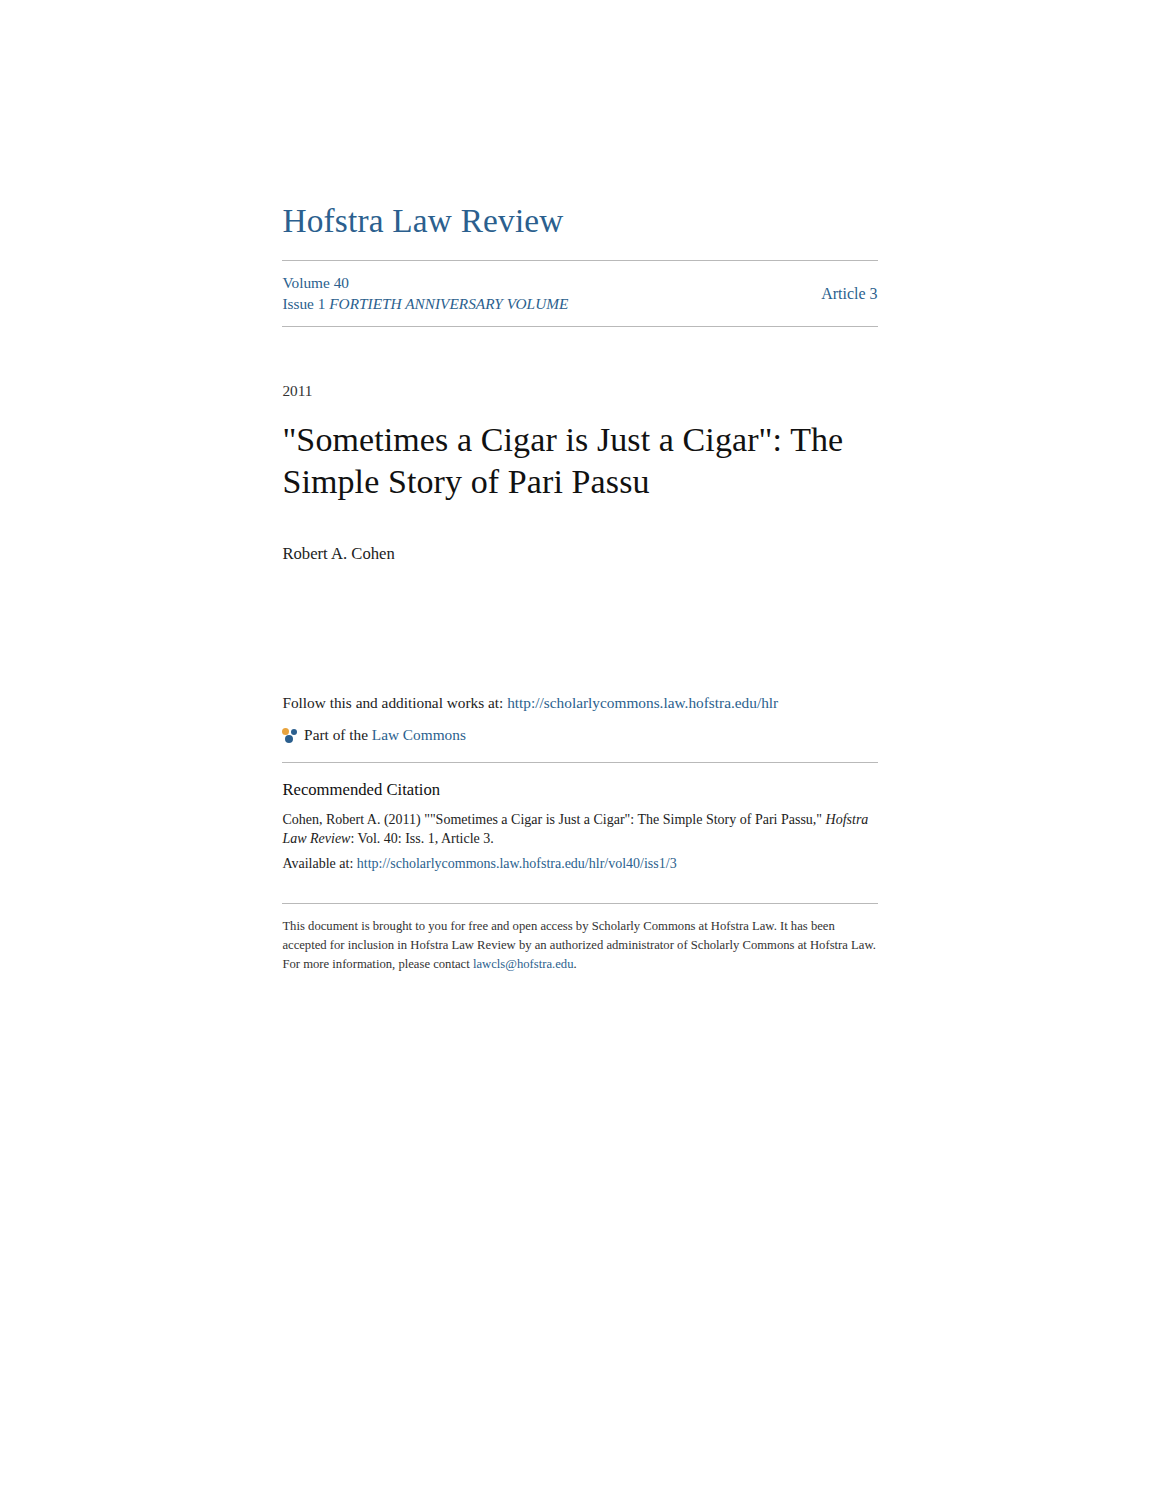Hofstra Law Review
Volume 40 Issue 1 FORTIETH ANNIVERSARY VOLUME
Article 3
2011
"Sometimes a Cigar is Just a Cigar": The Simple Story of Pari Passu
Robert A. Cohen
Follow this and additional works at: http://scholarlycommons.law.hofstra.edu/hlr
Part of the Law Commons
Recommended Citation
Cohen, Robert A. (2011) ""Sometimes a Cigar is Just a Cigar": The Simple Story of Pari Passu," Hofstra Law Review: Vol. 40: Iss. 1, Article 3.
Available at: http://scholarlycommons.law.hofstra.edu/hlr/vol40/iss1/3
This document is brought to you for free and open access by Scholarly Commons at Hofstra Law. It has been accepted for inclusion in Hofstra Law Review by an authorized administrator of Scholarly Commons at Hofstra Law. For more information, please contact lawcls@hofstra.edu.